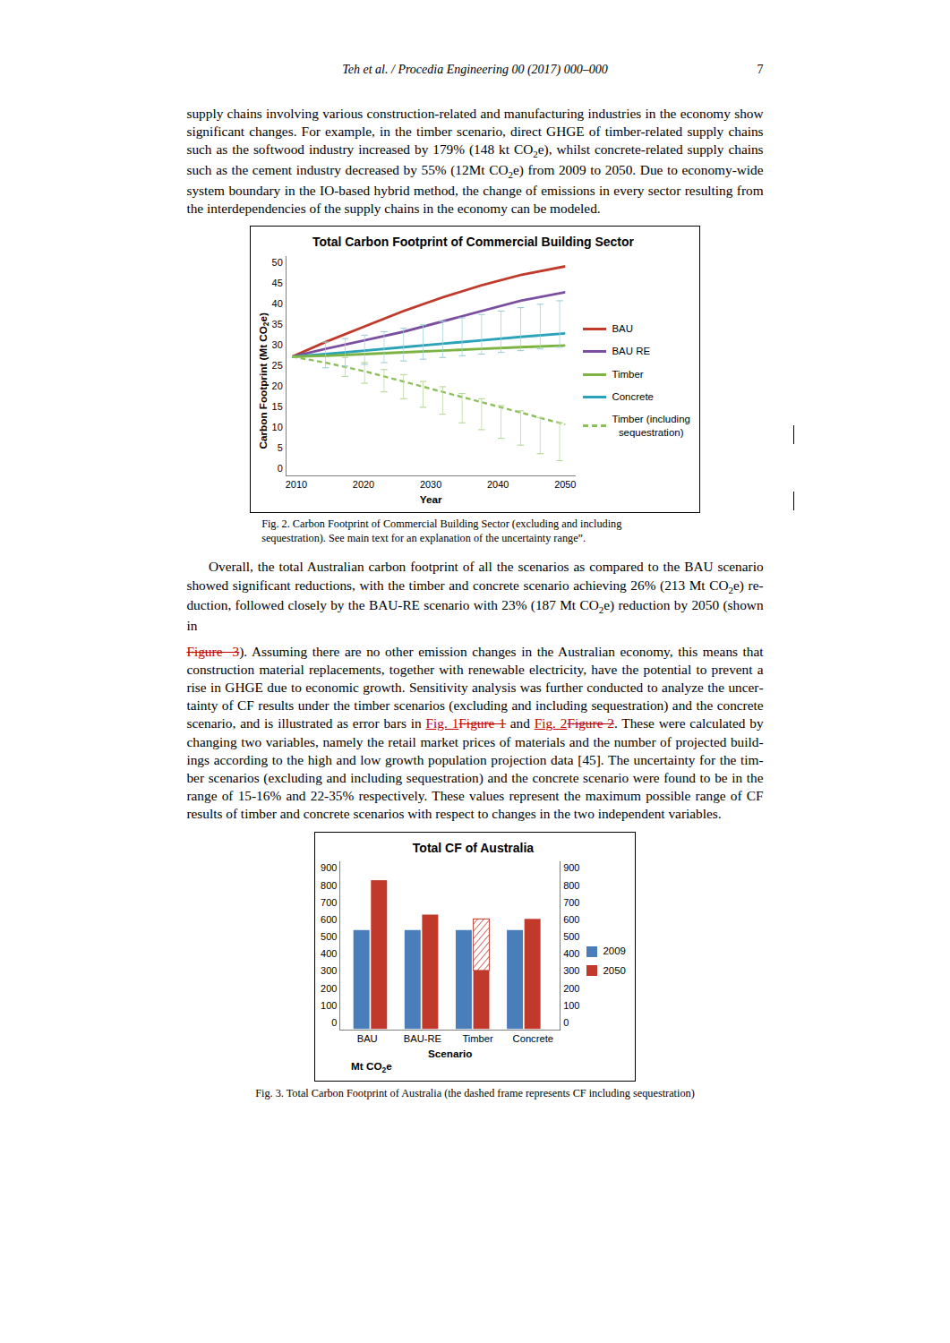Teh et al. / Procedia Engineering 00 (2017) 000–000 7
supply chains involving various construction-related and manufacturing industries in the economy show significant changes. For example, in the timber scenario, direct GHGE of timber-related supply chains such as the softwood industry increased by 179% (148 kt CO2e), whilst concrete-related supply chains such as the cement industry decreased by 55% (12Mt CO2e) from 2009 to 2050. Due to economy-wide system boundary in the IO-based hybrid method, the change of emissions in every sector resulting from the interdependencies of the supply chains in the economy can be modeled.
Total Carbon Footprint of Commercial Building Sector
Carbon Footprint (Mt CO2e)
50454035302520151050
20102020203020402050
Year
BAU
BAU RE
Timber
Concrete
Timber (including
sequestration)
Fig. 2. Carbon Footprint of Commercial Building Sector (excluding and including sequestration). See main text for an explanation of the uncertainty range”.
Overall, the total Australian carbon footprint of all the scenarios as compared to the BAU scenario showed significant reductions, with the timber and concrete scenario achieving 26% (213 Mt CO2e) reduction, followed closely by the BAU-RE scenario with 23% (187 Mt CO2e) reduction by 2050 (shown in
Figure 3). Assuming there are no other emission changes in the Australian economy, this means that construction material replacements, together with renewable electricity, have the potential to prevent a rise in GHGE due to economic growth. Sensitivity analysis was further conducted to analyze the uncertainty of CF results under the timber scenarios (excluding and including sequestration) and the concrete scenario, and is illustrated as error bars in Fig. 1 Figure 1 and Fig. 2 Figure 2. These were calculated by changing two variables, namely the retail market prices of materials and the number of projected buildings according to the high and low growth population projection data [45]. The uncertainty for the timber scenarios (excluding and including sequestration) and the concrete scenario were found to be in the range of 15-16% and 22-35% respectively. These values represent the maximum possible range of CF results of timber and concrete scenarios with respect to changes in the two independent variables.
Total CF of Australia
9008007006005004003002001000
BAU BAU-RE Timber Concrete
Scenario
9008007006005004003002001000
2009
2050
Mt CO2e
Fig. 3. Total Carbon Footprint of Australia (the dashed frame represents CF including sequestration)